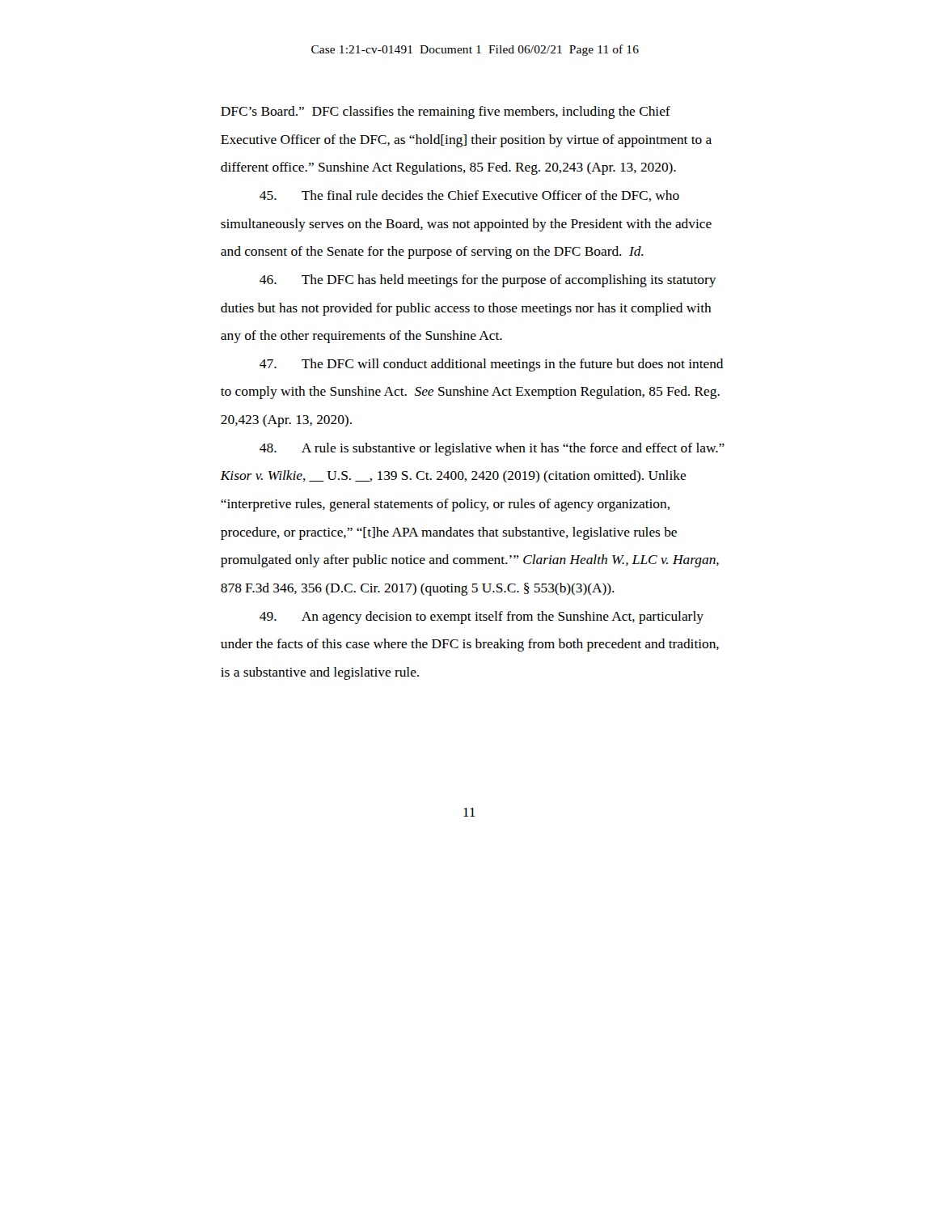Case 1:21-cv-01491 Document 1 Filed 06/02/21 Page 11 of 16
DFC’s Board.” DFC classifies the remaining five members, including the Chief Executive Officer of the DFC, as “hold[ing] their position by virtue of appointment to a different office.” Sunshine Act Regulations, 85 Fed. Reg. 20,243 (Apr. 13, 2020).
45. The final rule decides the Chief Executive Officer of the DFC, who simultaneously serves on the Board, was not appointed by the President with the advice and consent of the Senate for the purpose of serving on the DFC Board. Id.
46. The DFC has held meetings for the purpose of accomplishing its statutory duties but has not provided for public access to those meetings nor has it complied with any of the other requirements of the Sunshine Act.
47. The DFC will conduct additional meetings in the future but does not intend to comply with the Sunshine Act. See Sunshine Act Exemption Regulation, 85 Fed. Reg. 20,423 (Apr. 13, 2020).
48. A rule is substantive or legislative when it has “the force and effect of law.” Kisor v. Wilkie, __ U.S. __, 139 S. Ct. 2400, 2420 (2019) (citation omitted). Unlike “interpretive rules, general statements of policy, or rules of agency organization, procedure, or practice,” “[t]he APA mandates that substantive, legislative rules be promulgated only after public notice and comment.’” Clarian Health W., LLC v. Hargan, 878 F.3d 346, 356 (D.C. Cir. 2017) (quoting 5 U.S.C. § 553(b)(3)(A)).
49. An agency decision to exempt itself from the Sunshine Act, particularly under the facts of this case where the DFC is breaking from both precedent and tradition, is a substantive and legislative rule.
11